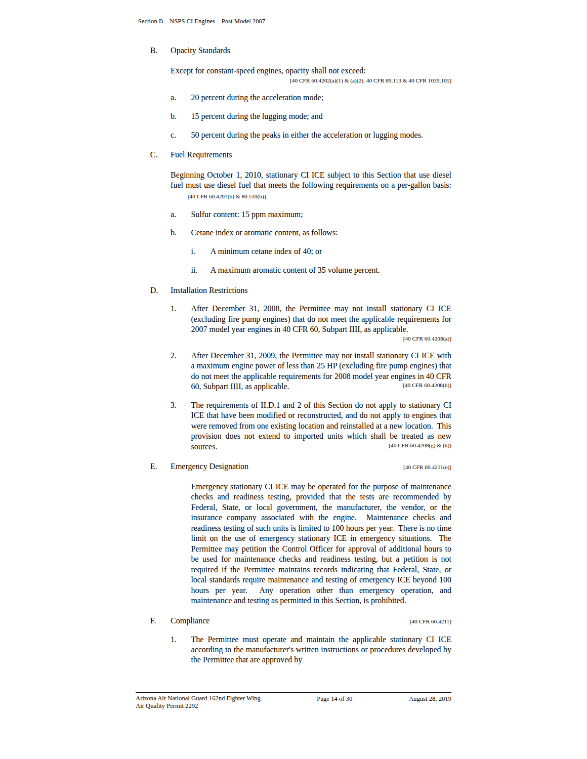Section B – NSPS CI Engines – Post Model 2007
B.
Opacity Standards
Except for constant-speed engines, opacity shall not exceed:
[40 CFR 60.4202(a)(1) & (a)(2), 40 CFR 89.113 & 40 CFR 1039.105]
a.
20 percent during the acceleration mode;
b.
15 percent during the lugging mode; and
c.
50 percent during the peaks in either the acceleration or lugging modes.
C.
Fuel Requirements
Beginning October 1, 2010, stationary CI ICE subject to this Section that use diesel fuel must use diesel fuel that meets the following requirements on a per-gallon basis: [40 CFR 60.4207(b) & 80.510(b)]
a.
Sulfur content: 15 ppm maximum;
b.
Cetane index or aromatic content, as follows:
i.
A minimum cetane index of 40; or
ii.
A maximum aromatic content of 35 volume percent.
D.
Installation Restrictions
1.
After December 31, 2008, the Permittee may not install stationary CI ICE (excluding fire pump engines) that do not meet the applicable requirements for 2007 model year engines in 40 CFR 60, Subpart IIII, as applicable. [40 CFR 60.4208(a)]
2.
After December 31, 2009, the Permittee may not install stationary CI ICE with a maximum engine power of less than 25 HP (excluding fire pump engines) that do not meet the applicable requirements for 2008 model year engines in 40 CFR 60, Subpart IIII, as applicable. [40 CFR 60.4208(b)]
3.
The requirements of II.D.1 and 2 of this Section do not apply to stationary CI ICE that have been modified or reconstructed, and do not apply to engines that were removed from one existing location and reinstalled at a new location. This provision does not extend to imported units which shall be treated as new sources. [40 CFR 60.4208(g) & (h)]
E.
Emergency Designation [40 CFR 60.4211(e)]
Emergency stationary CI ICE may be operated for the purpose of maintenance checks and readiness testing, provided that the tests are recommended by Federal, State, or local government, the manufacturer, the vendor, or the insurance company associated with the engine. Maintenance checks and readiness testing of such units is limited to 100 hours per year. There is no time limit on the use of emergency stationary ICE in emergency situations. The Permittee may petition the Control Officer for approval of additional hours to be used for maintenance checks and readiness testing, but a petition is not required if the Permittee maintains records indicating that Federal, State, or local standards require maintenance and testing of emergency ICE beyond 100 hours per year. Any operation other than emergency operation, and maintenance and testing as permitted in this Section, is prohibited.
F.
Compliance [40 CFR 60.4211]
1.
The Permittee must operate and maintain the applicable stationary CI ICE according to the manufacturer's written instructions or procedures developed by the Permittee that are approved by
Arizona Air National Guard 162nd Fighter Wing
Air Quality Permit 2292
Page 14 of 30
August 28, 2019